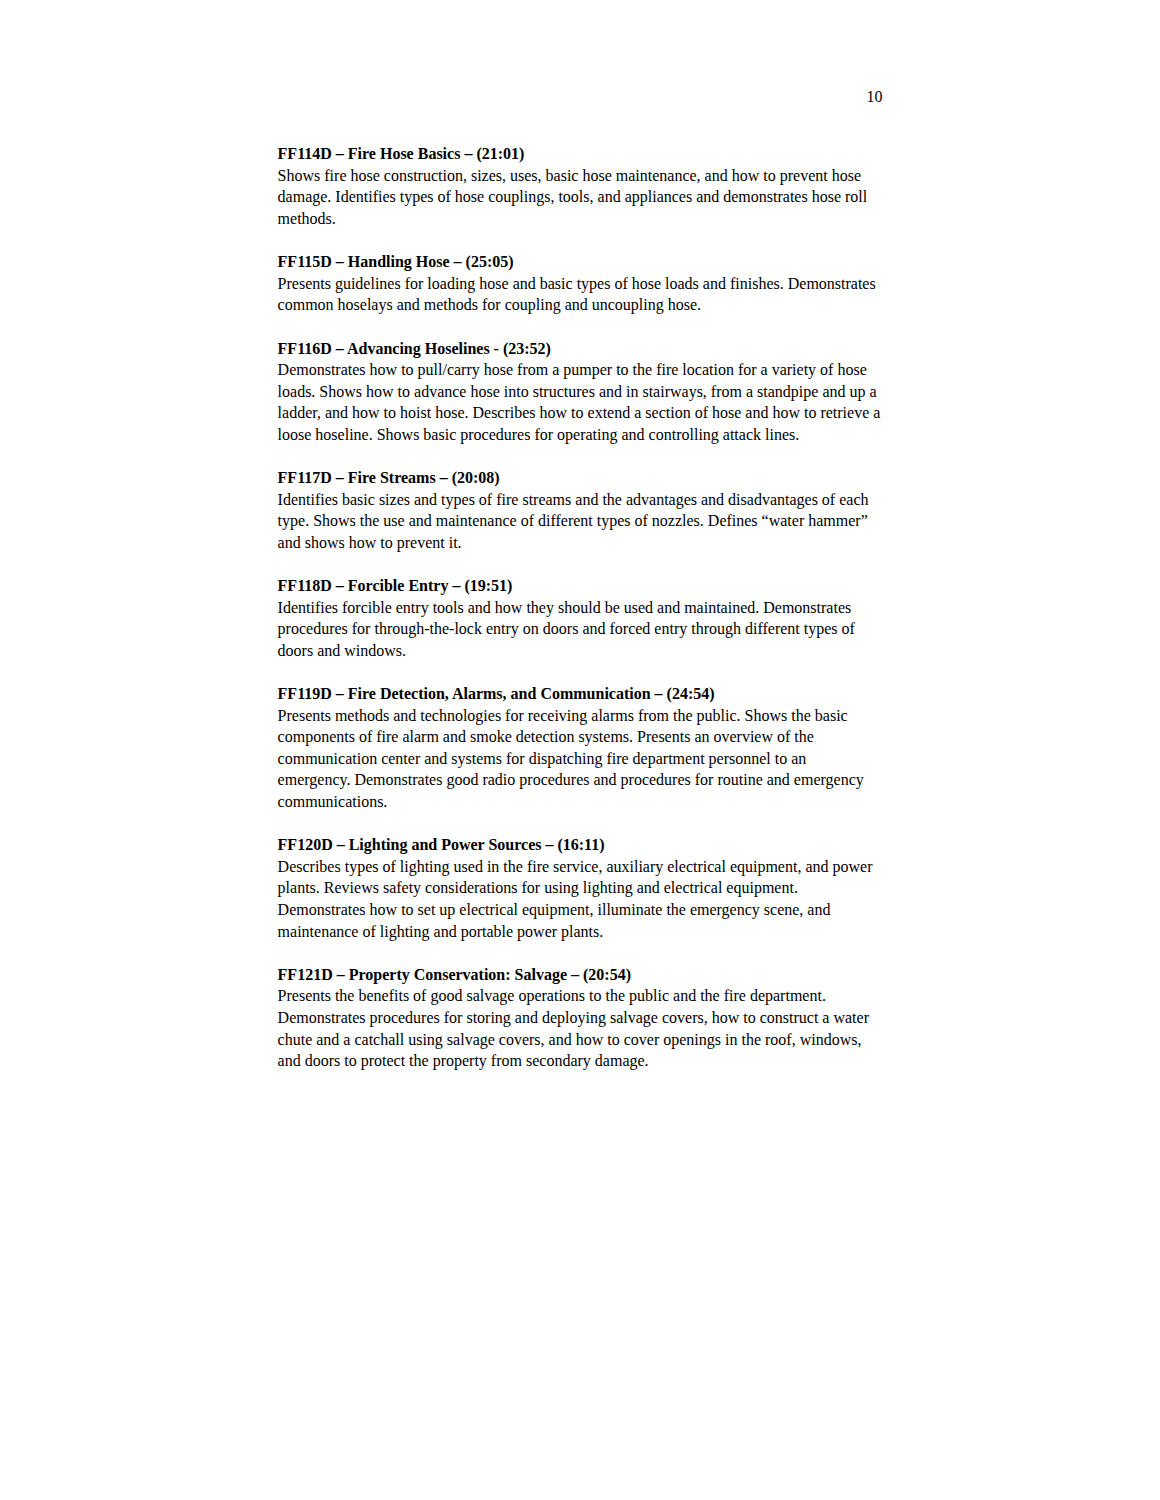10
FF114D – Fire Hose Basics – (21:01)
Shows fire hose construction, sizes, uses, basic hose maintenance, and how to prevent hose damage. Identifies types of hose couplings, tools, and appliances and demonstrates hose roll methods.
FF115D – Handling Hose – (25:05)
Presents guidelines for loading hose and basic types of hose loads and finishes. Demonstrates common hoselays and methods for coupling and uncoupling hose.
FF116D – Advancing Hoselines - (23:52)
Demonstrates how to pull/carry hose from a pumper to the fire location for a variety of hose loads. Shows how to advance hose into structures and in stairways, from a standpipe and up a ladder, and how to hoist hose. Describes how to extend a section of hose and how to retrieve a loose hoseline. Shows basic procedures for operating and controlling attack lines.
FF117D – Fire Streams – (20:08)
Identifies basic sizes and types of fire streams and the advantages and disadvantages of each type. Shows the use and maintenance of different types of nozzles. Defines “water hammer” and shows how to prevent it.
FF118D – Forcible Entry – (19:51)
Identifies forcible entry tools and how they should be used and maintained. Demonstrates procedures for through-the-lock entry on doors and forced entry through different types of doors and windows.
FF119D – Fire Detection, Alarms, and Communication – (24:54)
Presents methods and technologies for receiving alarms from the public. Shows the basic components of fire alarm and smoke detection systems. Presents an overview of the communication center and systems for dispatching fire department personnel to an emergency. Demonstrates good radio procedures and procedures for routine and emergency communications.
FF120D – Lighting and Power Sources – (16:11)
Describes types of lighting used in the fire service, auxiliary electrical equipment, and power plants. Reviews safety considerations for using lighting and electrical equipment. Demonstrates how to set up electrical equipment, illuminate the emergency scene, and maintenance of lighting and portable power plants.
FF121D – Property Conservation: Salvage – (20:54)
Presents the benefits of good salvage operations to the public and the fire department. Demonstrates procedures for storing and deploying salvage covers, how to construct a water chute and a catchall using salvage covers, and how to cover openings in the roof, windows, and doors to protect the property from secondary damage.